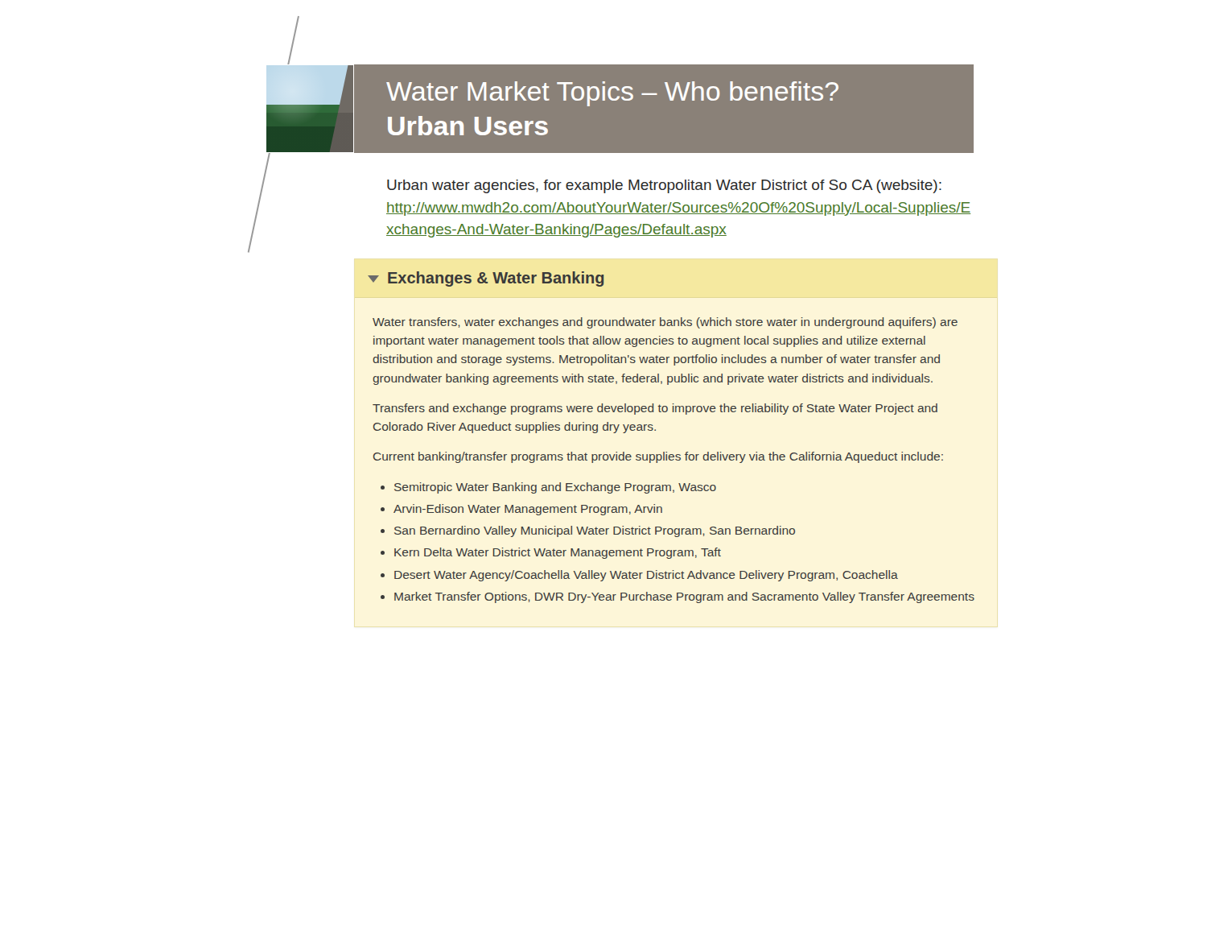Water Market Topics – Who benefits?
Urban Users
Urban water agencies, for example Metropolitan Water District of So CA (website):
http://www.mwdh2o.com/AboutYourWater/Sources%20Of%20Supply/Local-Supplies/Exchanges-And-Water-Banking/Pages/Default.aspx
Exchanges & Water Banking
Water transfers, water exchanges and groundwater banks (which store water in underground aquifers) are important water management tools that allow agencies to augment local supplies and utilize external distribution and storage systems. Metropolitan's water portfolio includes a number of water transfer and groundwater banking agreements with state, federal, public and private water districts and individuals.
Transfers and exchange programs were developed to improve the reliability of State Water Project and Colorado River Aqueduct supplies during dry years.
Current banking/transfer programs that provide supplies for delivery via the California Aqueduct include:
Semitropic Water Banking and Exchange Program, Wasco
Arvin-Edison Water Management Program, Arvin
San Bernardino Valley Municipal Water District Program, San Bernardino
Kern Delta Water District Water Management Program, Taft
Desert Water Agency/Coachella Valley Water District Advance Delivery Program, Coachella
Market Transfer Options, DWR Dry-Year Purchase Program and Sacramento Valley Transfer Agreements